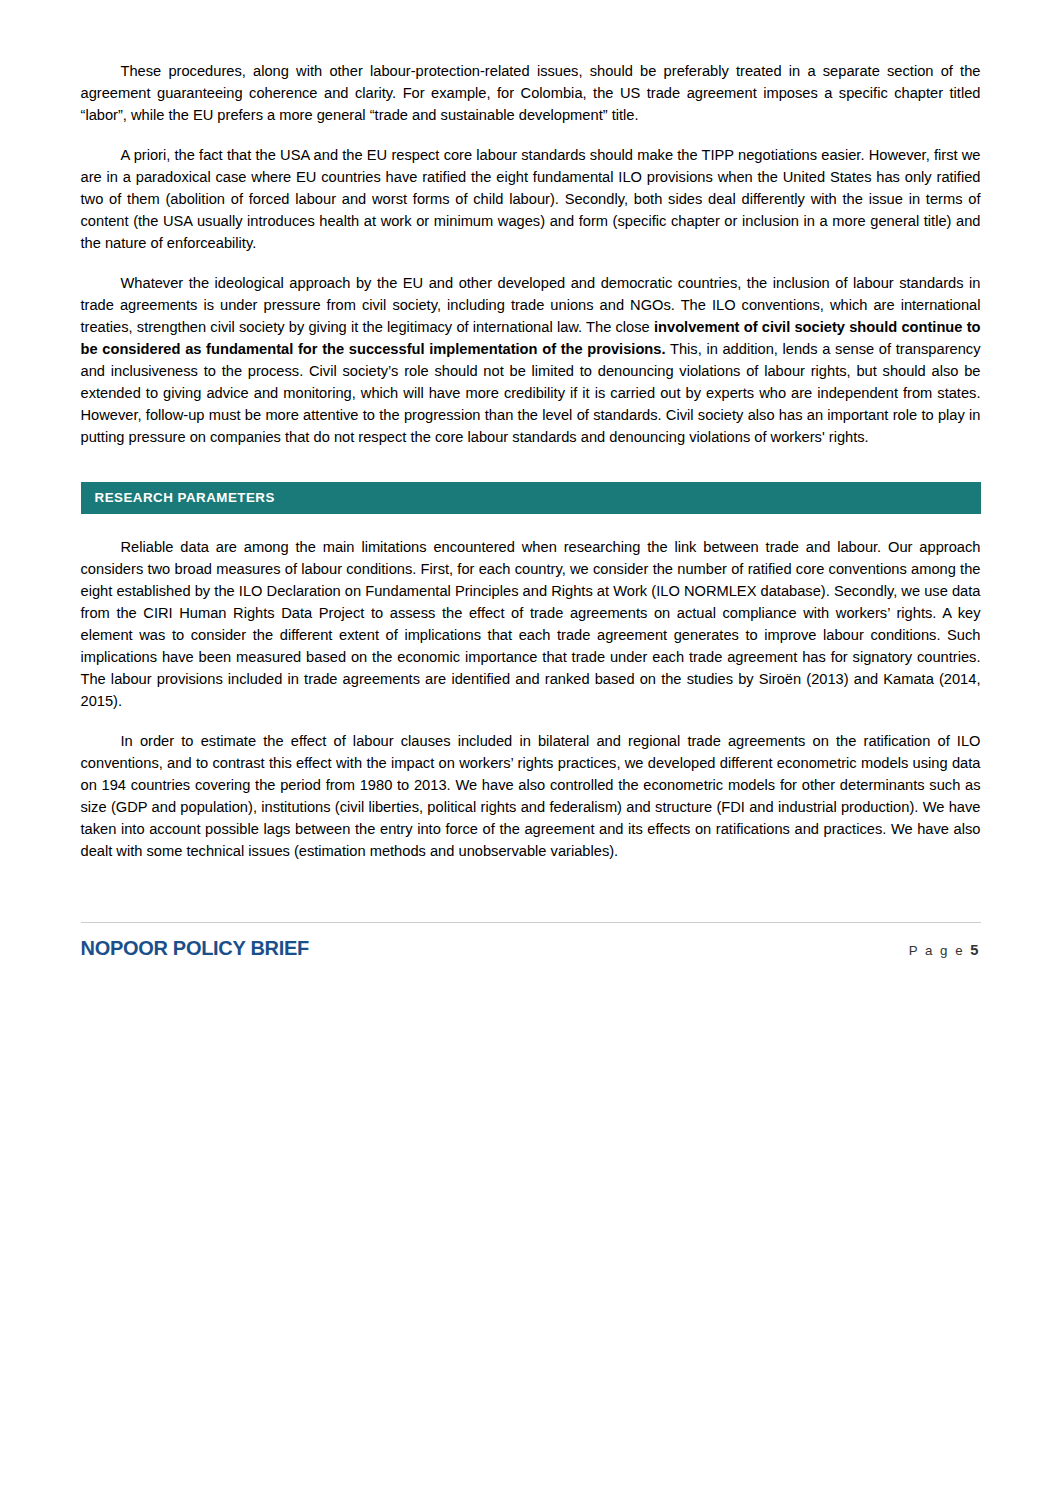These procedures, along with other labour-protection-related issues, should be preferably treated in a separate section of the agreement guaranteeing coherence and clarity. For example, for Colombia, the US trade agreement imposes a specific chapter titled “labor”, while the EU prefers a more general “trade and sustainable development” title.
A priori, the fact that the USA and the EU respect core labour standards should make the TIPP negotiations easier. However, first we are in a paradoxical case where EU countries have ratified the eight fundamental ILO provisions when the United States has only ratified two of them (abolition of forced labour and worst forms of child labour). Secondly, both sides deal differently with the issue in terms of content (the USA usually introduces health at work or minimum wages) and form (specific chapter or inclusion in a more general title) and the nature of enforceability.
Whatever the ideological approach by the EU and other developed and democratic countries, the inclusion of labour standards in trade agreements is under pressure from civil society, including trade unions and NGOs. The ILO conventions, which are international treaties, strengthen civil society by giving it the legitimacy of international law. The close involvement of civil society should continue to be considered as fundamental for the successful implementation of the provisions. This, in addition, lends a sense of transparency and inclusiveness to the process. Civil society’s role should not be limited to denouncing violations of labour rights, but should also be extended to giving advice and monitoring, which will have more credibility if it is carried out by experts who are independent from states. However, follow-up must be more attentive to the progression than the level of standards. Civil society also has an important role to play in putting pressure on companies that do not respect the core labour standards and denouncing violations of workers' rights.
Research Parameters
Reliable data are among the main limitations encountered when researching the link between trade and labour. Our approach considers two broad measures of labour conditions. First, for each country, we consider the number of ratified core conventions among the eight established by the ILO Declaration on Fundamental Principles and Rights at Work (ILO NORMLEX database). Secondly, we use data from the CIRI Human Rights Data Project to assess the effect of trade agreements on actual compliance with workers’ rights. A key element was to consider the different extent of implications that each trade agreement generates to improve labour conditions. Such implications have been measured based on the economic importance that trade under each trade agreement has for signatory countries. The labour provisions included in trade agreements are identified and ranked based on the studies by Siroën (2013) and Kamata (2014, 2015).
In order to estimate the effect of labour clauses included in bilateral and regional trade agreements on the ratification of ILO conventions, and to contrast this effect with the impact on workers’ rights practices, we developed different econometric models using data on 194 countries covering the period from 1980 to 2013. We have also controlled the econometric models for other determinants such as size (GDP and population), institutions (civil liberties, political rights and federalism) and structure (FDI and industrial production). We have taken into account possible lags between the entry into force of the agreement and its effects on ratifications and practices. We have also dealt with some technical issues (estimation methods and unobservable variables).
NOPOOR POLICY BRIEF
P a g e 5